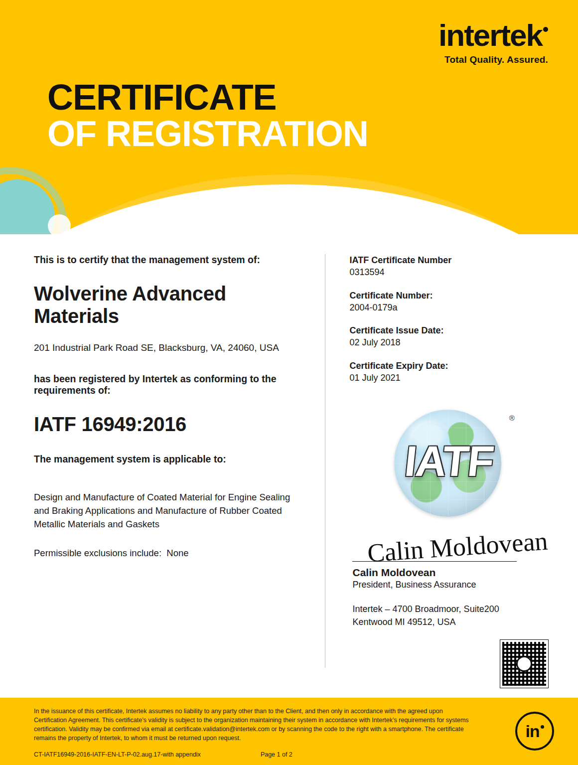intertek
Total Quality. Assured.
CERTIFICATE OF REGISTRATION
This is to certify that the management system of:
Wolverine Advanced Materials
201 Industrial Park Road SE, Blacksburg, VA, 24060, USA
has been registered by Intertek as conforming to the requirements of:
IATF 16949:2016
The management system is applicable to:
Design and Manufacture of Coated Material for Engine Sealing and Braking Applications and Manufacture of Rubber Coated Metallic Materials and Gaskets
Permissible exclusions include: None
IATF Certificate Number 0313594
Certificate Number: 2004-0179a
Certificate Issue Date: 02 July 2018
Certificate Expiry Date: 01 July 2021
IATF
®
Calin Moldovean
Calin Moldovean
President, Business Assurance
Intertek – 4700 Broadmoor, Suite200
Kentwood MI 49512, USA
In the issuance of this certificate, Intertek assumes no liability to any party other than to the Client, and then only in accordance with the agreed upon Certification Agreement. This certificate’s validity is subject to the organization maintaining their system in accordance with Intertek’s requirements for systems certification. Validity may be confirmed via email at certificate.validation@intertek.com or by scanning the code to the right with a smartphone. The certificate remains the property of Intertek, to whom it must be returned upon request.
CT-IATF16949-2016-IATF-EN-LT-P-02.aug.17-with appendix Page 1 of 2
in